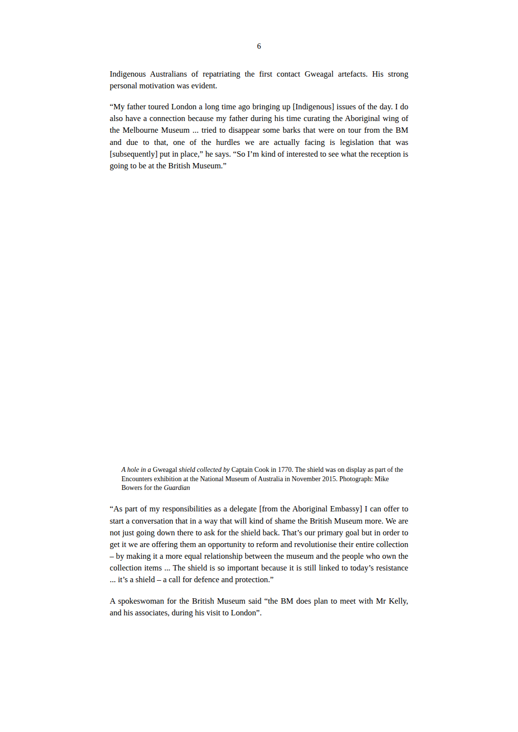6
Indigenous Australians of repatriating the first contact Gweagal artefacts. His strong personal motivation was evident.
“My father toured London a long time ago bringing up [Indigenous] issues of the day. I do also have a connection because my father during his time curating the Aboriginal wing of the Melbourne Museum ... tried to disappear some barks that were on tour from the BM and due to that, one of the hurdles we are actually facing is legislation that was [subsequently] put in place,” he says. “So I’m kind of interested to see what the reception is going to be at the British Museum.”
A hole in a Gweagal shield collected by Captain Cook in 1770. The shield was on display as part of the Encounters exhibition at the National Museum of Australia in November 2015. Photograph: Mike Bowers for the Guardian
“As part of my responsibilities as a delegate [from the Aboriginal Embassy] I can offer to start a conversation that in a way that will kind of shame the British Museum more. We are not just going down there to ask for the shield back. That’s our primary goal but in order to get it we are offering them an opportunity to reform and revolutionise their entire collection – by making it a more equal relationship between the museum and the people who own the collection items ... The shield is so important because it is still linked to today’s resistance ... it’s a shield – a call for defence and protection.”
A spokeswoman for the British Museum said “the BM does plan to meet with Mr Kelly, and his associates, during his visit to London”.